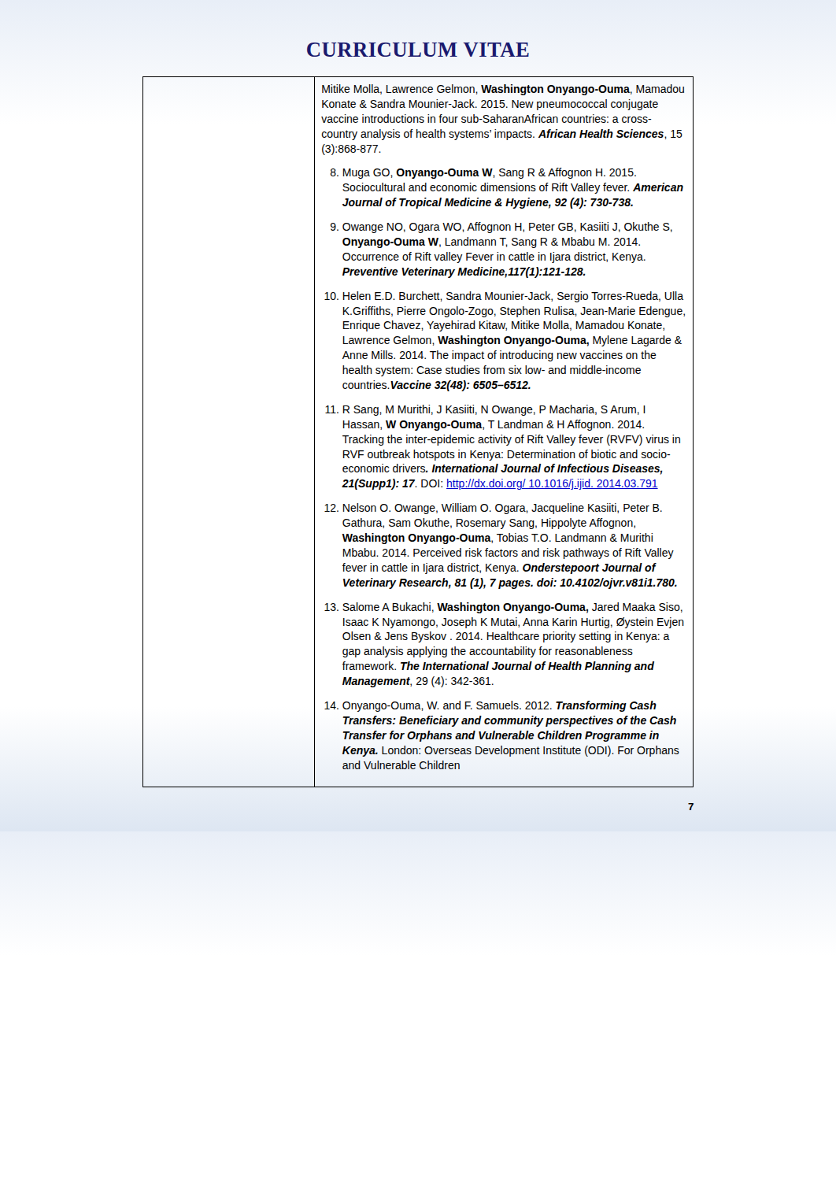CURRICULUM VITAE
| | Mitike Molla, Lawrence Gelmon, Washington Onyango-Ouma , Mamadou Konate & Sandra Mounier-Jack. 2015. New pneumococcal conjugate vaccine introductions in four sub-SaharanAfrican countries: a cross-country analysis of health systems’ impacts. African Health Sciences , 15 (3):868-877. Muga GO, Onyango-Ouma W , Sang R & Affognon H. 2015. Sociocultural and economic dimensions of Rift Valley fever. American Journal of Tropical Medicine & Hygiene, 92 (4): 730-738. Owange NO, Ogara WO, Affognon H, Peter GB, Kasiiti J, Okuthe S, Onyango-Ouma W , Landmann T, Sang R & Mbabu M. 2014. Occurrence of Rift valley Fever in cattle in Ijara district, Kenya. Preventive Veterinary Medicine,117(1):121-128. Helen E.D. Burchett, Sandra Mounier-Jack, Sergio Torres-Rueda, Ulla K.Griffiths, Pierre Ongolo-Zogo, Stephen Rulisa, Jean-Marie Edengue, Enrique Chavez, Yayehirad Kitaw, Mitike Molla, Mamadou Konate, Lawrence Gelmon, Washington Onyango-Ouma, Mylene Lagarde & Anne Mills. 2014. The impact of introducing new vaccines on the health system: Case studies from six low- and middle-income countries. Vaccine 32(48): 6505–6512. R Sang, M Murithi, J Kasiiti, N Owange, P Macharia, S Arum, I Hassan, W Onyango-Ouma , T Landman & H Affognon. 2014. Tracking the inter-epidemic activity of Rift Valley fever (RVFV) virus in RVF outbreak hotspots in Kenya: Determination of biotic and socio-economic drivers . International Journal of Infectious Diseases, 21(Supp1): 17 . DOI: http://dx.doi.org/ 10.1016/j.ijid. 2014.03.791 Nelson O. Owange, William O. Ogara, Jacqueline Kasiiti, Peter B. Gathura, Sam Okuthe, Rosemary Sang, Hippolyte Affognon, Washington Onyango-Ouma , Tobias T.O. Landmann & Murithi Mbabu. 2014. Perceived risk factors and risk pathways of Rift Valley fever in cattle in Ijara district, Kenya. Onderstepoort Journal of Veterinary Research, 81 (1), 7 pages. doi: 10.4102/ojvr.v81i1.780. Salome A Bukachi, Washington Onyango-Ouma, Jared Maaka Siso, Isaac K Nyamongo, Joseph K Mutai, Anna Karin Hurtig, Øystein Evjen Olsen & Jens Byskov . 2014. Healthcare priority setting in Kenya: a gap analysis applying the accountability for reasonableness framework. The International Journal of Health Planning and Management , 29 (4): 342-361. Onyango-Ouma, W. and F. Samuels. 2012. Transforming Cash Transfers: Beneficiary and community perspectives of the Cash Transfer for Orphans and Vulnerable Children Programme in Kenya. London: Overseas Development Institute (ODI). For Orphans and Vulnerable Children |
7